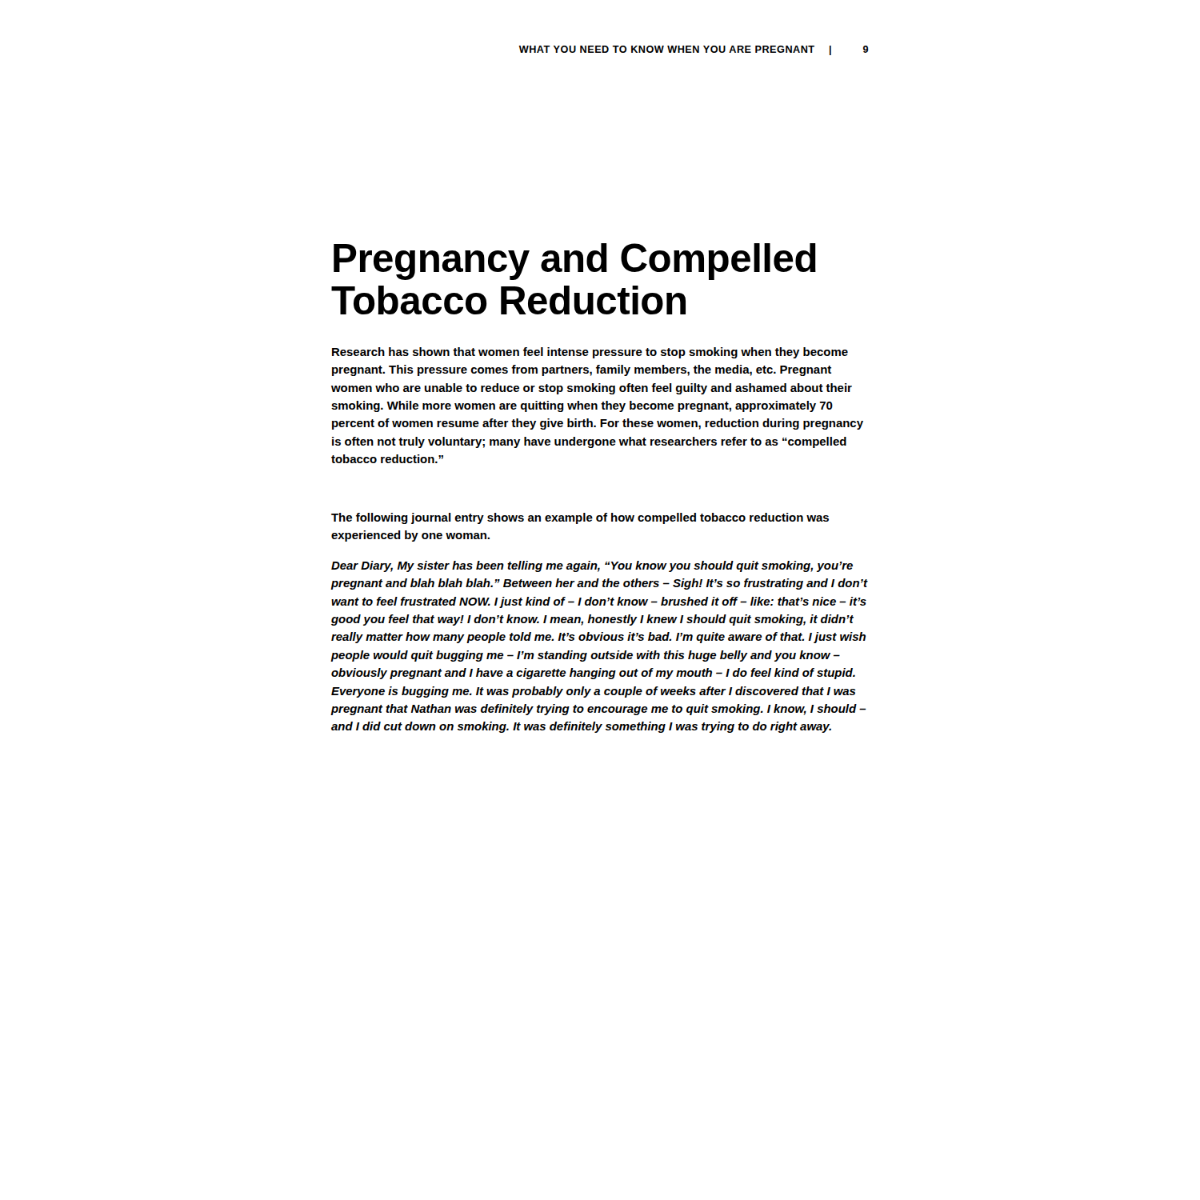WHAT YOU NEED TO KNOW WHEN YOU ARE PREGNANT|9
Pregnancy and Compelled
Tobacco Reduction
Research has shown that women feel intense pressure to stop smoking when they become pregnant. This pressure comes from partners, family members, the media, etc. Pregnant women who are unable to reduce or stop smoking often feel guilty and ashamed about their smoking. While more women are quitting when they become pregnant, approximately 70 percent of women resume after they give birth. For these women, reduction during pregnancy is often not truly voluntary; many have undergone what researchers refer to as “compelled tobacco reduction.”
The following journal entry shows an example of how compelled tobacco reduction was experienced by one woman.
Dear Diary, My sister has been telling me again, “You know you should quit smoking, you’re pregnant and blah blah blah.” Between her and the others – Sigh! It’s so frustrating and I don’t want to feel frustrated NOW. I just kind of – I don’t know – brushed it off – like: that’s nice – it’s good you feel that way! I don’t know. I mean, honestly I knew I should quit smoking, it didn’t really matter how many people told me. It’s obvious it’s bad. I’m quite aware of that. I just wish people would quit bugging me – I’m standing outside with this huge belly and you know – obviously pregnant and I have a cigarette hanging out of my mouth – I do feel kind of stupid. Everyone is bugging me. It was probably only a couple of weeks after I discovered that I was pregnant that Nathan was definitely trying to encourage me to quit smoking. I know, I should – and I did cut down on smoking. It was definitely something I was trying to do right away.